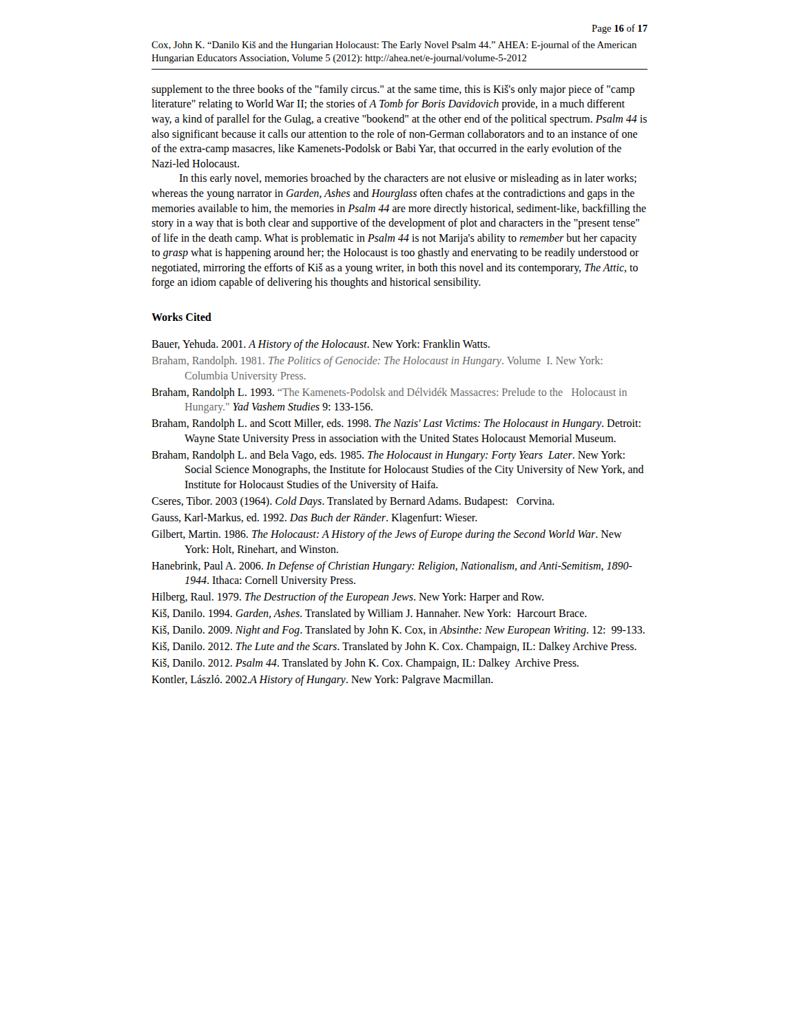Page 16 of 17
Cox, John K. “Danilo Kiš and the Hungarian Holocaust: The Early Novel Psalm 44.” AHEA: E-journal of the American Hungarian Educators Association, Volume 5 (2012): http://ahea.net/e-journal/volume-5-2012
supplement to the three books of the "family circus." at the same time, this is Kiš's only major piece of "camp literature" relating to World War II; the stories of A Tomb for Boris Davidovich provide, in a much different way, a kind of parallel for the Gulag, a creative "bookend" at the other end of the political spectrum. Psalm 44 is also significant because it calls our attention to the role of non-German collaborators and to an instance of one of the extra-camp masacres, like Kamenets-Podolsk or Babi Yar, that occurred in the early evolution of the Nazi-led Holocaust.
In this early novel, memories broached by the characters are not elusive or misleading as in later works; whereas the young narrator in Garden, Ashes and Hourglass often chafes at the contradictions and gaps in the memories available to him, the memories in Psalm 44 are more directly historical, sediment-like, backfilling the story in a way that is both clear and supportive of the development of plot and characters in the "present tense" of life in the death camp. What is problematic in Psalm 44 is not Marija's ability to remember but her capacity to grasp what is happening around her; the Holocaust is too ghastly and enervating to be readily understood or negotiated, mirroring the efforts of Kiš as a young writer, in both this novel and its contemporary, The Attic, to forge an idiom capable of delivering his thoughts and historical sensibility.
Works Cited
Bauer, Yehuda. 2001. A History of the Holocaust. New York: Franklin Watts.
Braham, Randolph. 1981. The Politics of Genocide: The Holocaust in Hungary. Volume I. New York: Columbia University Press.
Braham, Randolph L. 1993. “The Kamenets-Podolsk and Délvidék Massacres: Prelude to the Holocaust in Hungary." Yad Vashem Studies 9: 133-156.
Braham, Randolph L. and Scott Miller, eds. 1998. The Nazis' Last Victims: The Holocaust in Hungary. Detroit: Wayne State University Press in association with the United States Holocaust Memorial Museum.
Braham, Randolph L. and Bela Vago, eds. 1985. The Holocaust in Hungary: Forty Years Later. New York: Social Science Monographs, the Institute for Holocaust Studies of the City University of New York, and Institute for Holocaust Studies of the University of Haifa.
Cseres, Tibor. 2003 (1964). Cold Days. Translated by Bernard Adams. Budapest: Corvina.
Gauss, Karl-Markus, ed. 1992. Das Buch der Ränder. Klagenfurt: Wieser.
Gilbert, Martin. 1986. The Holocaust: A History of the Jews of Europe during the Second World War. New York: Holt, Rinehart, and Winston.
Hanebrink, Paul A. 2006. In Defense of Christian Hungary: Religion, Nationalism, and Anti-Semitism, 1890-1944. Ithaca: Cornell University Press.
Hilberg, Raul. 1979. The Destruction of the European Jews. New York: Harper and Row.
Kiš, Danilo. 1994. Garden, Ashes. Translated by William J. Hannaher. New York: Harcourt Brace.
Kiš, Danilo. 2009. Night and Fog. Translated by John K. Cox, in Absinthe: New European Writing. 12: 99-133.
Kiš, Danilo. 2012. The Lute and the Scars. Translated by John K. Cox. Champaign, IL: Dalkey Archive Press.
Kiš, Danilo. 2012. Psalm 44. Translated by John K. Cox. Champaign, IL: Dalkey Archive Press.
Kontler, László. 2002.A History of Hungary. New York: Palgrave Macmillan.